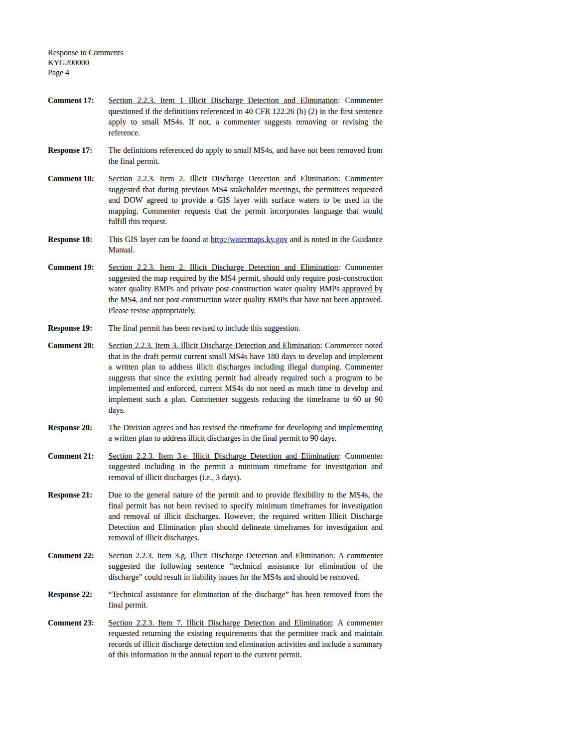Response to Comments
KYG200000
Page 4
Comment 17:
Section 2.2.3. Item 1 Illicit Discharge Detection and Elimination: Commenter questioned if the definitions referenced in 40 CFR 122.26 (b) (2) in the first sentence apply to small MS4s. If not, a commenter suggests removing or revising the reference.
Response 17:
The definitions referenced do apply to small MS4s, and have not been removed from the final permit.
Comment 18:
Section 2.2.3. Item 2. Illicit Discharge Detection and Elimination: Commenter suggested that during previous MS4 stakeholder meetings, the permittees requested and DOW agreed to provide a GIS layer with surface waters to be used in the mapping. Commenter requests that the permit incorporates language that would fulfill this request.
Response 18:
This GIS layer can be found at http://watermaps.ky.gov and is noted in the Guidance Manual.
Comment 19:
Section 2.2.3. Item 2. Illicit Discharge Detection and Elimination: Commenter suggested the map required by the MS4 permit, should only require post-construction water quality BMPs and private post-construction water quality BMPs approved by the MS4, and not post-construction water quality BMPs that have not been approved. Please revise appropriately.
Response 19:
The final permit has been revised to include this suggestion.
Comment 20:
Section 2.2.3. Item 3. Illicit Discharge Detection and Elimination: Commenter noted that in the draft permit current small MS4s have 180 days to develop and implement a written plan to address illicit discharges including illegal dumping. Commenter suggests that since the existing permit had already required such a program to be implemented and enforced, current MS4s do not need as much time to develop and implement such a plan. Commenter suggests reducing the timeframe to 60 or 90 days.
Response 20:
The Division agrees and has revised the timeframe for developing and implementing a written plan to address illicit discharges in the final permit to 90 days.
Comment 21:
Section 2.2.3. Item 3.e. Illicit Discharge Detection and Elimination: Commenter suggested including in the permit a minimum timeframe for investigation and removal of illicit discharges (i.e., 3 days).
Response 21:
Due to the general nature of the permit and to provide flexibility to the MS4s, the final permit has not been revised to specify minimum timeframes for investigation and removal of illicit discharges. However, the required written Illicit Discharge Detection and Elimination plan should delineate timeframes for investigation and removal of illicit discharges.
Comment 22:
Section 2.2.3. Item 3.g. Illicit Discharge Detection and Elimination: A commenter suggested the following sentence “technical assistance for elimination of the discharge” could result in liability issues for the MS4s and should be removed.
Response 22:
“Technical assistance for elimination of the discharge” has been removed from the final permit.
Comment 23:
Section 2.2.3. Item 7. Illicit Discharge Detection and Elimination: A commenter requested returning the existing requirements that the permittee track and maintain records of illicit discharge detection and elimination activities and include a summary of this information in the annual report to the current permit.